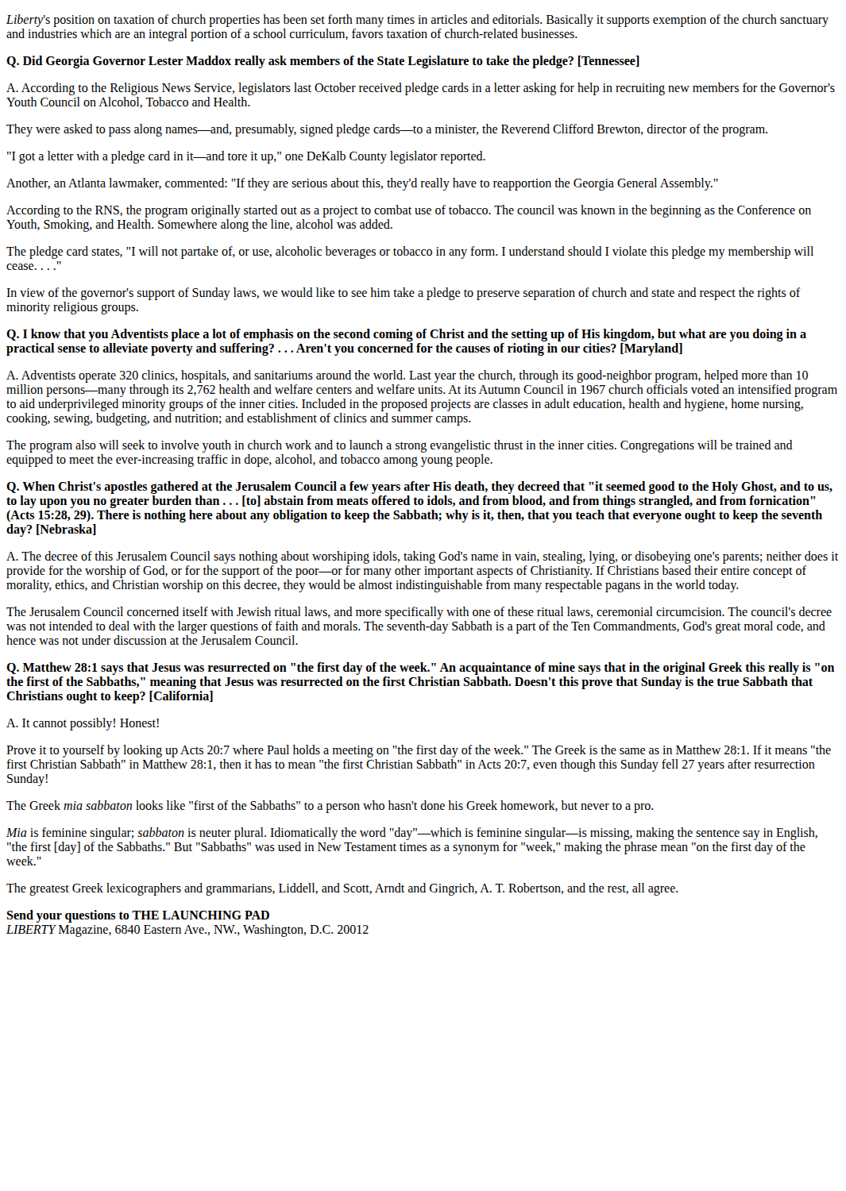Liberty's position on taxation of church properties has been set forth many times in articles and editorials. Basically it supports exemption of the church sanctuary and industries which are an integral portion of a school curriculum, favors taxation of church-related businesses.
Q. Did Georgia Governor Lester Maddox really ask members of the State Legislature to take the pledge? [Tennessee]
A. According to the Religious News Service, legislators last October received pledge cards in a letter asking for help in recruiting new members for the Governor's Youth Council on Alcohol, Tobacco and Health.
They were asked to pass along names—and, presumably, signed pledge cards—to a minister, the Reverend Clifford Brewton, director of the program.
"I got a letter with a pledge card in it—and tore it up," one DeKalb County legislator reported.
Another, an Atlanta lawmaker, commented: "If they are serious about this, they'd really have to reapportion the Georgia General Assembly."
According to the RNS, the program originally started out as a project to combat use of tobacco. The council was known in the beginning as the Conference on Youth, Smoking, and Health. Somewhere along the line, alcohol was added.
The pledge card states, "I will not partake of, or use, alcoholic beverages or tobacco in any form. I understand should I violate this pledge my membership will cease. . . ."
In view of the governor's support of Sunday laws, we would like to see him take a pledge to preserve separation of church and state and respect the rights of minority religious groups.
Q. I know that you Adventists place a lot of emphasis on the second coming of Christ and the setting up of His kingdom, but what are you doing in a practical sense to alleviate poverty and suffering? . . . Aren't you concerned for the causes of rioting in our cities? [Maryland]
A. Adventists operate 320 clinics, hospitals, and sanitariums around the world. Last year the church, through its good-neighbor program, helped more than 10 million persons—many through its 2,762 health and welfare centers and welfare units. At its Autumn Council in 1967 church officials voted an intensified program to aid underprivileged minority groups of the inner cities. Included in the proposed projects are classes in adult education, health and hygiene, home nursing, cooking, sewing, budgeting, and nutrition; and establishment of clinics and summer camps.
The program also will seek to involve youth in church work and to launch a strong evangelistic thrust in the inner cities. Congregations will be trained and equipped to meet the ever-increasing traffic in dope, alcohol, and tobacco among young people.
Q. When Christ's apostles gathered at the Jerusalem Council a few years after His death, they decreed that "it seemed good to the Holy Ghost, and to us, to lay upon you no greater burden than . . . [to] abstain from meats offered to idols, and from blood, and from things strangled, and from fornication" (Acts 15:28, 29). There is nothing here about any obligation to keep the Sabbath; why is it, then, that you teach that everyone ought to keep the seventh day? [Nebraska]
A. The decree of this Jerusalem Council says nothing about worshiping idols, taking God's name in vain, stealing, lying, or disobeying one's parents; neither does it provide for the worship of God, or for the support of the poor—or for many other important aspects of Christianity. If Christians based their entire concept of morality, ethics, and Christian worship on this decree, they would be almost indistinguishable from many respectable pagans in the world today.
The Jerusalem Council concerned itself with Jewish ritual laws, and more specifically with one of these ritual laws, ceremonial circumcision. The council's decree was not intended to deal with the larger questions of faith and morals. The seventh-day Sabbath is a part of the Ten Commandments, God's great moral code, and hence was not under discussion at the Jerusalem Council.
Q. Matthew 28:1 says that Jesus was resurrected on "the first day of the week." An acquaintance of mine says that in the original Greek this really is "on the first of the Sabbaths," meaning that Jesus was resurrected on the first Christian Sabbath. Doesn't this prove that Sunday is the true Sabbath that Christians ought to keep? [California]
A. It cannot possibly! Honest!
Prove it to yourself by looking up Acts 20:7 where Paul holds a meeting on "the first day of the week." The Greek is the same as in Matthew 28:1. If it means "the first Christian Sabbath" in Matthew 28:1, then it has to mean "the first Christian Sabbath" in Acts 20:7, even though this Sunday fell 27 years after resurrection Sunday!
The Greek mia sabbaton looks like "first of the Sabbaths" to a person who hasn't done his Greek homework, but never to a pro.
Mia is feminine singular; sabbaton is neuter plural. Idiomatically the word "day"—which is feminine singular—is missing, making the sentence say in English, "the first [day] of the Sabbaths." But "Sabbaths" was used in New Testament times as a synonym for "week," making the phrase mean "on the first day of the week."
The greatest Greek lexicographers and grammarians, Liddell, and Scott, Arndt and Gingrich, A. T. Robertson, and the rest, all agree.
Send your questions to THE LAUNCHING PAD
LIBERTY Magazine, 6840 Eastern Ave., NW., Washington, D.C. 20012